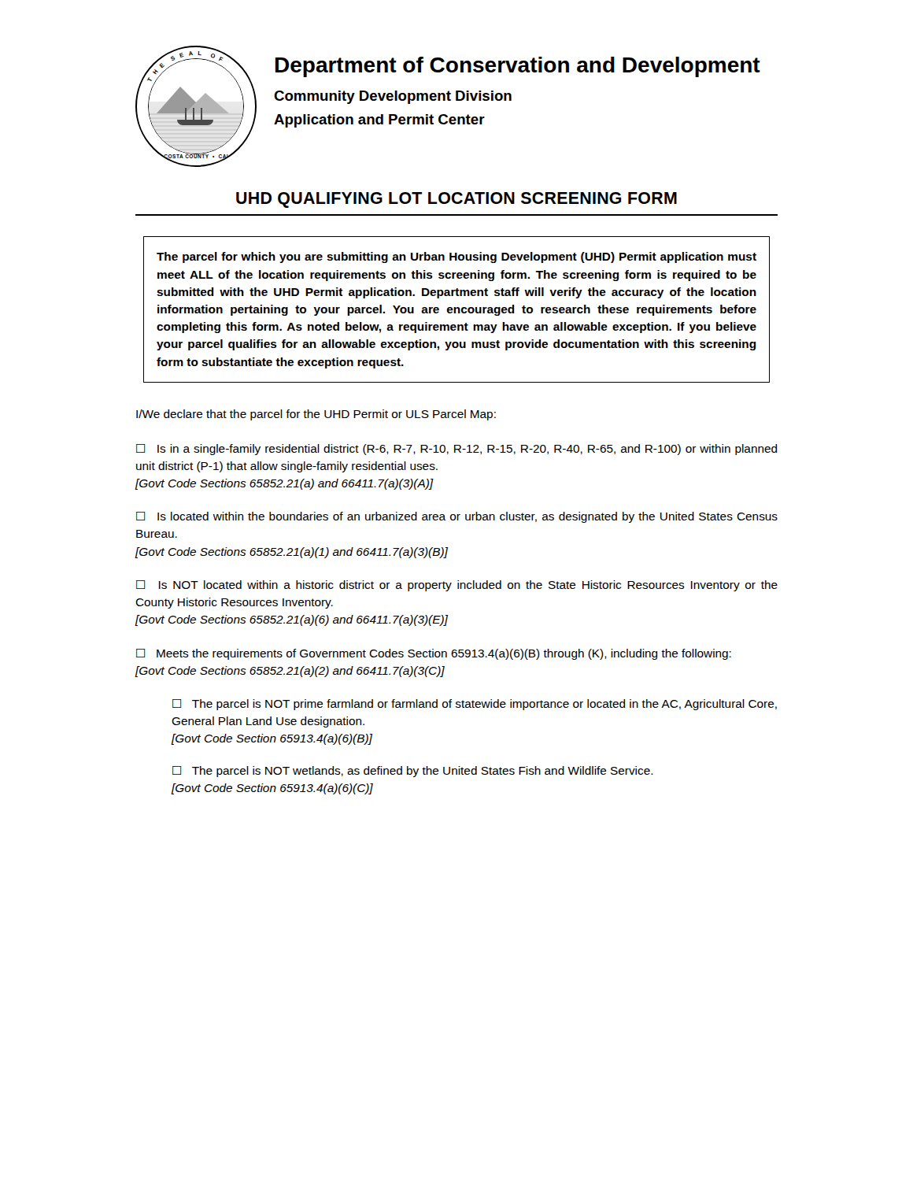T H E S E A L O F
CONTRA COSTA COUNTY • CALIFORNIA
Department of Conservation and Development
Community Development Division
Application and Permit Center
UHD QUALIFYING LOT LOCATION SCREENING FORM
The parcel for which you are submitting an Urban Housing Development (UHD) Permit application must meet ALL of the location requirements on this screening form. The screening form is required to be submitted with the UHD Permit application. Department staff will verify the accuracy of the location information pertaining to your parcel. You are encouraged to research these requirements before completing this form. As noted below, a requirement may have an allowable exception. If you believe your parcel qualifies for an allowable exception, you must provide documentation with this screening form to substantiate the exception request.
I/We declare that the parcel for the UHD Permit or ULS Parcel Map:
☐ Is in a single-family residential district (R-6, R-7, R-10, R-12, R-15, R-20, R-40, R-65, and R-100) or within planned unit district (P-1) that allow single-family residential uses. [Govt Code Sections 65852.21(a) and 66411.7(a)(3)(A)]
☐ Is located within the boundaries of an urbanized area or urban cluster, as designated by the United States Census Bureau. [Govt Code Sections 65852.21(a)(1) and 66411.7(a)(3)(B)]
☐ Is NOT located within a historic district or a property included on the State Historic Resources Inventory or the County Historic Resources Inventory. [Govt Code Sections 65852.21(a)(6) and 66411.7(a)(3)(E)]
☐ Meets the requirements of Government Codes Section 65913.4(a)(6)(B) through (K), including the following: [Govt Code Sections 65852.21(a)(2) and 66411.7(a)(3(C)]
☐ The parcel is NOT prime farmland or farmland of statewide importance or located in the AC, Agricultural Core, General Plan Land Use designation. [Govt Code Section 65913.4(a)(6)(B)]
☐ The parcel is NOT wetlands, as defined by the United States Fish and Wildlife Service. [Govt Code Section 65913.4(a)(6)(C)]